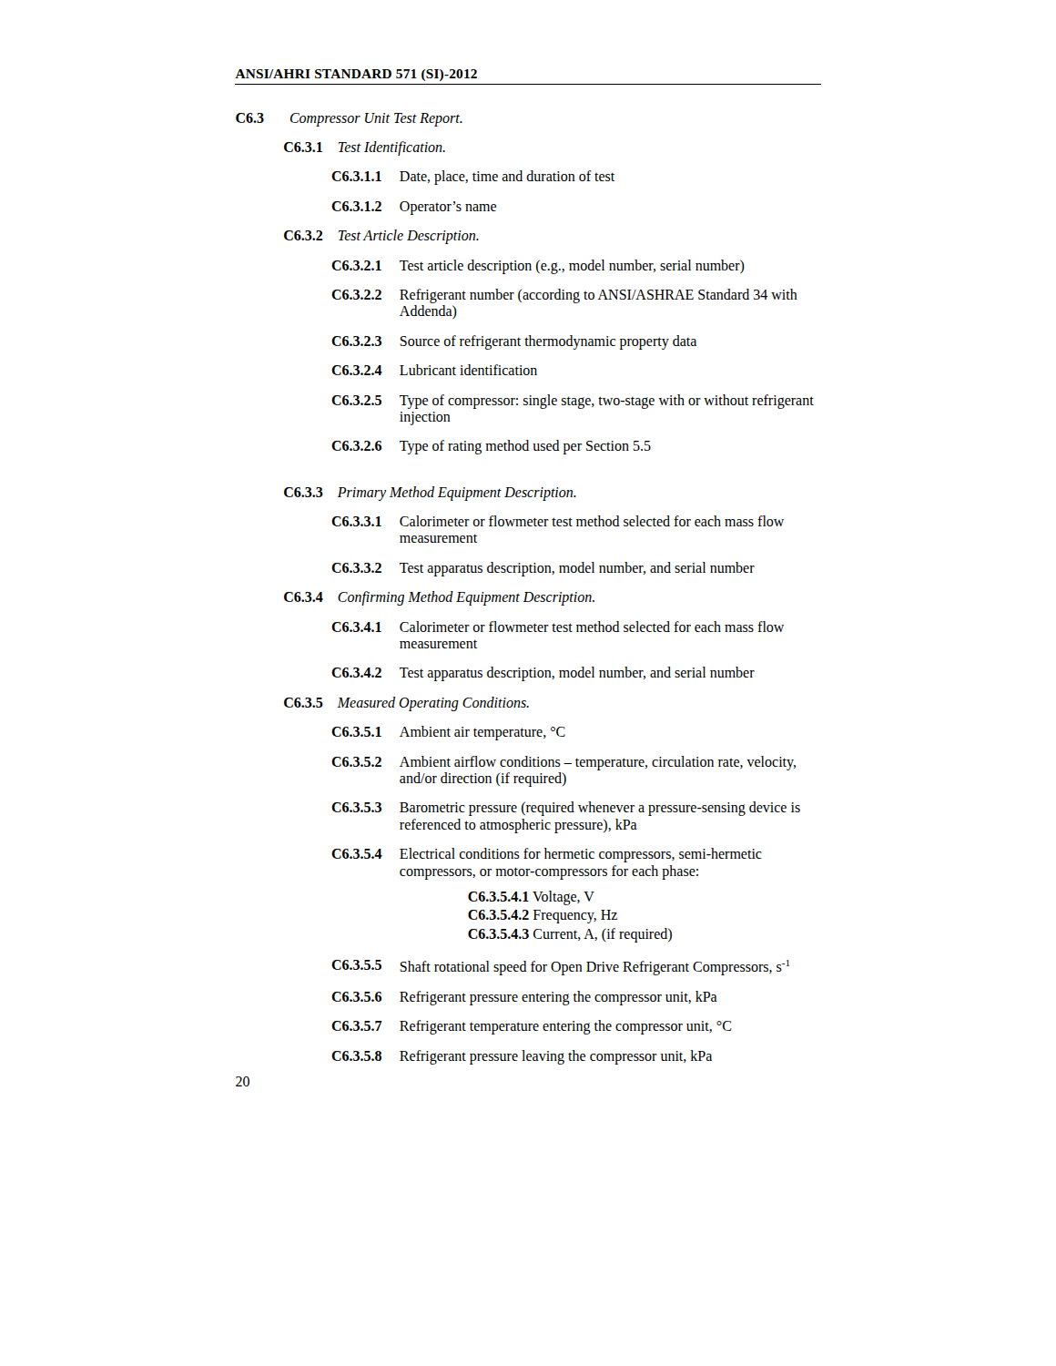ANSI/AHRI STANDARD 571 (SI)-2012
C6.3
Compressor Unit Test Report.
C6.3.1
Test Identification.
C6.3.1.1
Date, place, time and duration of test
C6.3.1.2
Operator’s name
C6.3.2
Test Article Description.
C6.3.2.1
Test article description (e.g., model number, serial number)
C6.3.2.2
Refrigerant number (according to ANSI/ASHRAE Standard 34 with Addenda)
C6.3.2.3
Source of refrigerant thermodynamic property data
C6.3.2.4
Lubricant identification
C6.3.2.5
Type of compressor: single stage, two-stage with or without refrigerant injection
C6.3.2.6
Type of rating method used per Section 5.5
C6.3.3
Primary Method Equipment Description.
C6.3.3.1
Calorimeter or flowmeter test method selected for each mass flow measurement
C6.3.3.2
Test apparatus description, model number, and serial number
C6.3.4
Confirming Method Equipment Description.
C6.3.4.1
Calorimeter or flowmeter test method selected for each mass flow measurement
C6.3.4.2
Test apparatus description, model number, and serial number
C6.3.5
Measured Operating Conditions.
C6.3.5.1
Ambient air temperature, °C
C6.3.5.2
Ambient airflow conditions – temperature, circulation rate, velocity, and/or direction (if required)
C6.3.5.3
Barometric pressure (required whenever a pressure-sensing device is referenced to atmospheric pressure), kPa
C6.3.5.4
Electrical conditions for hermetic compressors, semi-hermetic compressors, or motor-compressors for each phase:
C6.3.5.4.1 Voltage, V
C6.3.5.4.2 Frequency, Hz
C6.3.5.4.3 Current, A, (if required)
C6.3.5.5
Shaft rotational speed for Open Drive Refrigerant Compressors, s-1
C6.3.5.6
Refrigerant pressure entering the compressor unit, kPa
C6.3.5.7
Refrigerant temperature entering the compressor unit, °C
C6.3.5.8
Refrigerant pressure leaving the compressor unit, kPa
20